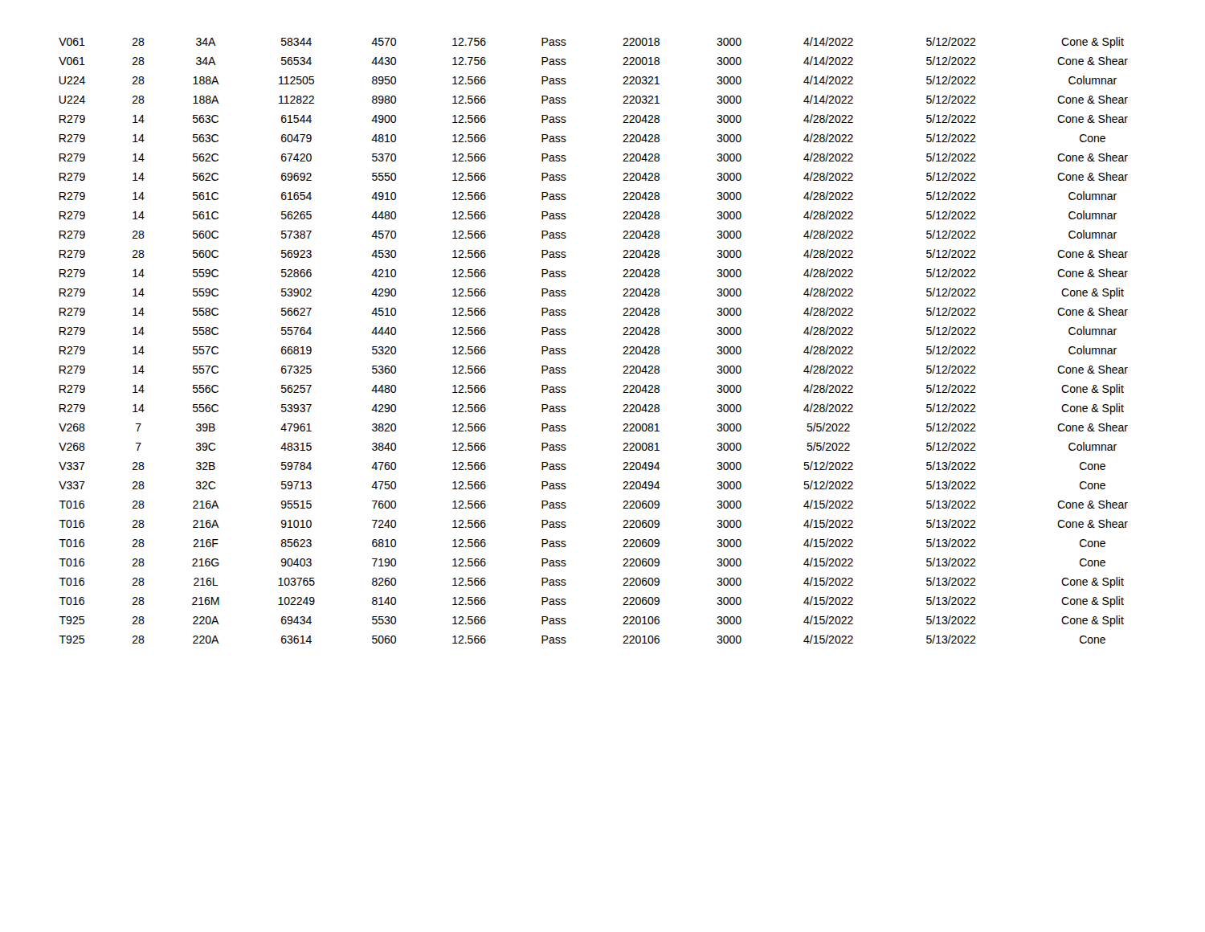| V061 | 28 | 34A | 58344 | 4570 | 12.756 | Pass | 220018 | 3000 | 4/14/2022 | 5/12/2022 | Cone & Split |
| V061 | 28 | 34A | 56534 | 4430 | 12.756 | Pass | 220018 | 3000 | 4/14/2022 | 5/12/2022 | Cone & Shear |
| U224 | 28 | 188A | 112505 | 8950 | 12.566 | Pass | 220321 | 3000 | 4/14/2022 | 5/12/2022 | Columnar |
| U224 | 28 | 188A | 112822 | 8980 | 12.566 | Pass | 220321 | 3000 | 4/14/2022 | 5/12/2022 | Cone & Shear |
| R279 | 14 | 563C | 61544 | 4900 | 12.566 | Pass | 220428 | 3000 | 4/28/2022 | 5/12/2022 | Cone & Shear |
| R279 | 14 | 563C | 60479 | 4810 | 12.566 | Pass | 220428 | 3000 | 4/28/2022 | 5/12/2022 | Cone |
| R279 | 14 | 562C | 67420 | 5370 | 12.566 | Pass | 220428 | 3000 | 4/28/2022 | 5/12/2022 | Cone & Shear |
| R279 | 14 | 562C | 69692 | 5550 | 12.566 | Pass | 220428 | 3000 | 4/28/2022 | 5/12/2022 | Cone & Shear |
| R279 | 14 | 561C | 61654 | 4910 | 12.566 | Pass | 220428 | 3000 | 4/28/2022 | 5/12/2022 | Columnar |
| R279 | 14 | 561C | 56265 | 4480 | 12.566 | Pass | 220428 | 3000 | 4/28/2022 | 5/12/2022 | Columnar |
| R279 | 28 | 560C | 57387 | 4570 | 12.566 | Pass | 220428 | 3000 | 4/28/2022 | 5/12/2022 | Columnar |
| R279 | 28 | 560C | 56923 | 4530 | 12.566 | Pass | 220428 | 3000 | 4/28/2022 | 5/12/2022 | Cone & Shear |
| R279 | 14 | 559C | 52866 | 4210 | 12.566 | Pass | 220428 | 3000 | 4/28/2022 | 5/12/2022 | Cone & Shear |
| R279 | 14 | 559C | 53902 | 4290 | 12.566 | Pass | 220428 | 3000 | 4/28/2022 | 5/12/2022 | Cone & Split |
| R279 | 14 | 558C | 56627 | 4510 | 12.566 | Pass | 220428 | 3000 | 4/28/2022 | 5/12/2022 | Cone & Shear |
| R279 | 14 | 558C | 55764 | 4440 | 12.566 | Pass | 220428 | 3000 | 4/28/2022 | 5/12/2022 | Columnar |
| R279 | 14 | 557C | 66819 | 5320 | 12.566 | Pass | 220428 | 3000 | 4/28/2022 | 5/12/2022 | Columnar |
| R279 | 14 | 557C | 67325 | 5360 | 12.566 | Pass | 220428 | 3000 | 4/28/2022 | 5/12/2022 | Cone & Shear |
| R279 | 14 | 556C | 56257 | 4480 | 12.566 | Pass | 220428 | 3000 | 4/28/2022 | 5/12/2022 | Cone & Split |
| R279 | 14 | 556C | 53937 | 4290 | 12.566 | Pass | 220428 | 3000 | 4/28/2022 | 5/12/2022 | Cone & Split |
| V268 | 7 | 39B | 47961 | 3820 | 12.566 | Pass | 220081 | 3000 | 5/5/2022 | 5/12/2022 | Cone & Shear |
| V268 | 7 | 39C | 48315 | 3840 | 12.566 | Pass | 220081 | 3000 | 5/5/2022 | 5/12/2022 | Columnar |
| V337 | 28 | 32B | 59784 | 4760 | 12.566 | Pass | 220494 | 3000 | 5/12/2022 | 5/13/2022 | Cone |
| V337 | 28 | 32C | 59713 | 4750 | 12.566 | Pass | 220494 | 3000 | 5/12/2022 | 5/13/2022 | Cone |
| T016 | 28 | 216A | 95515 | 7600 | 12.566 | Pass | 220609 | 3000 | 4/15/2022 | 5/13/2022 | Cone & Shear |
| T016 | 28 | 216A | 91010 | 7240 | 12.566 | Pass | 220609 | 3000 | 4/15/2022 | 5/13/2022 | Cone & Shear |
| T016 | 28 | 216F | 85623 | 6810 | 12.566 | Pass | 220609 | 3000 | 4/15/2022 | 5/13/2022 | Cone |
| T016 | 28 | 216G | 90403 | 7190 | 12.566 | Pass | 220609 | 3000 | 4/15/2022 | 5/13/2022 | Cone |
| T016 | 28 | 216L | 103765 | 8260 | 12.566 | Pass | 220609 | 3000 | 4/15/2022 | 5/13/2022 | Cone & Split |
| T016 | 28 | 216M | 102249 | 8140 | 12.566 | Pass | 220609 | 3000 | 4/15/2022 | 5/13/2022 | Cone & Split |
| T925 | 28 | 220A | 69434 | 5530 | 12.566 | Pass | 220106 | 3000 | 4/15/2022 | 5/13/2022 | Cone & Split |
| T925 | 28 | 220A | 63614 | 5060 | 12.566 | Pass | 220106 | 3000 | 4/15/2022 | 5/13/2022 | Cone |